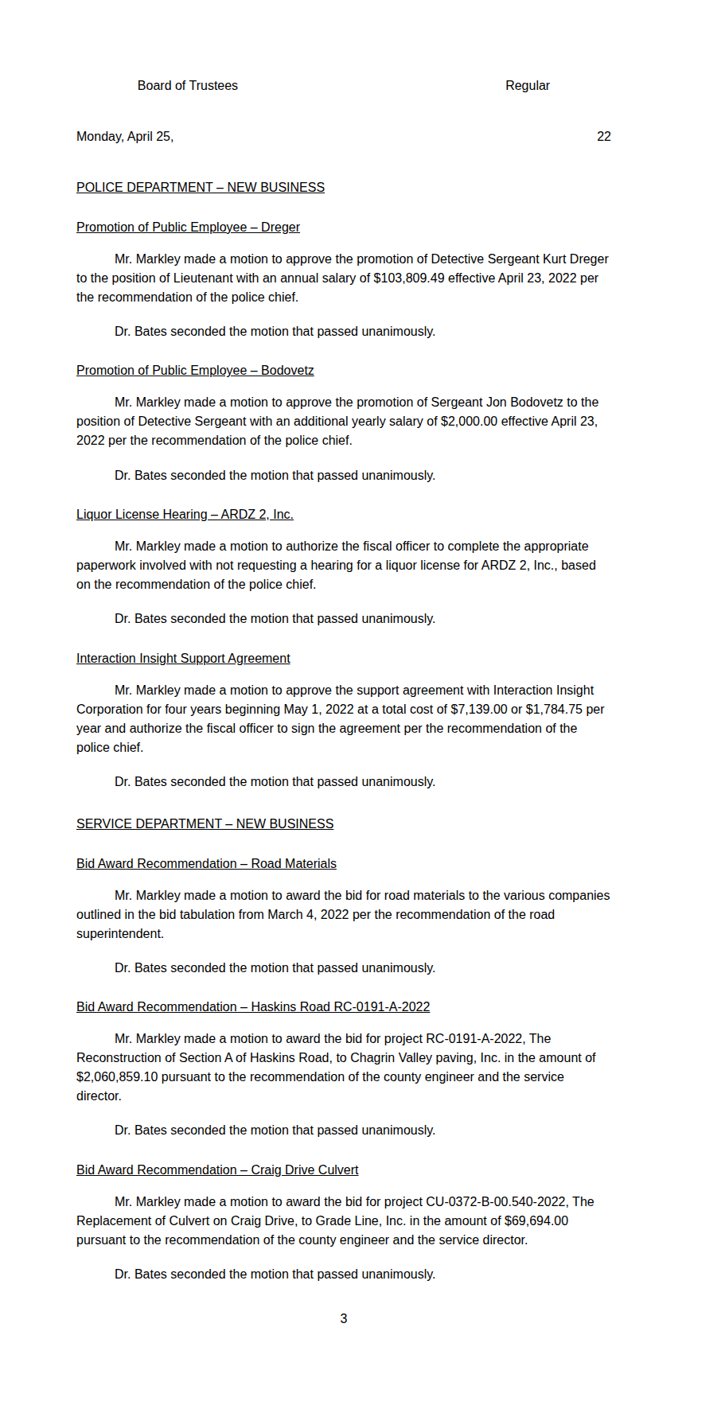Board of Trustees Regular
Monday, April 25, 22
POLICE DEPARTMENT – NEW BUSINESS
Promotion of Public Employee – Dreger
Mr. Markley made a motion to approve the promotion of Detective Sergeant Kurt Dreger to the position of Lieutenant with an annual salary of $103,809.49 effective April 23, 2022 per the recommendation of the police chief.
Dr. Bates seconded the motion that passed unanimously.
Promotion of Public Employee – Bodovetz
Mr. Markley made a motion to approve the promotion of Sergeant Jon Bodovetz to the position of Detective Sergeant with an additional yearly salary of $2,000.00 effective April 23, 2022 per the recommendation of the police chief.
Dr. Bates seconded the motion that passed unanimously.
Liquor License Hearing – ARDZ 2, Inc.
Mr. Markley made a motion to authorize the fiscal officer to complete the appropriate paperwork involved with not requesting a hearing for a liquor license for ARDZ 2, Inc., based on the recommendation of the police chief.
Dr. Bates seconded the motion that passed unanimously.
Interaction Insight Support Agreement
Mr. Markley made a motion to approve the support agreement with Interaction Insight Corporation for four years beginning May 1, 2022 at a total cost of $7,139.00 or $1,784.75 per year and authorize the fiscal officer to sign the agreement per the recommendation of the police chief.
Dr. Bates seconded the motion that passed unanimously.
SERVICE DEPARTMENT – NEW BUSINESS
Bid Award Recommendation – Road Materials
Mr. Markley made a motion to award the bid for road materials to the various companies outlined in the bid tabulation from March 4, 2022 per the recommendation of the road superintendent.
Dr. Bates seconded the motion that passed unanimously.
Bid Award Recommendation – Haskins Road RC-0191-A-2022
Mr. Markley made a motion to award the bid for project RC-0191-A-2022, The Reconstruction of Section A of Haskins Road, to Chagrin Valley paving, Inc. in the amount of $2,060,859.10 pursuant to the recommendation of the county engineer and the service director.
Dr. Bates seconded the motion that passed unanimously.
Bid Award Recommendation – Craig Drive Culvert
Mr. Markley made a motion to award the bid for project CU-0372-B-00.540-2022, The Replacement of Culvert on Craig Drive, to Grade Line, Inc. in the amount of $69,694.00 pursuant to the recommendation of the county engineer and the service director.
Dr. Bates seconded the motion that passed unanimously.
3